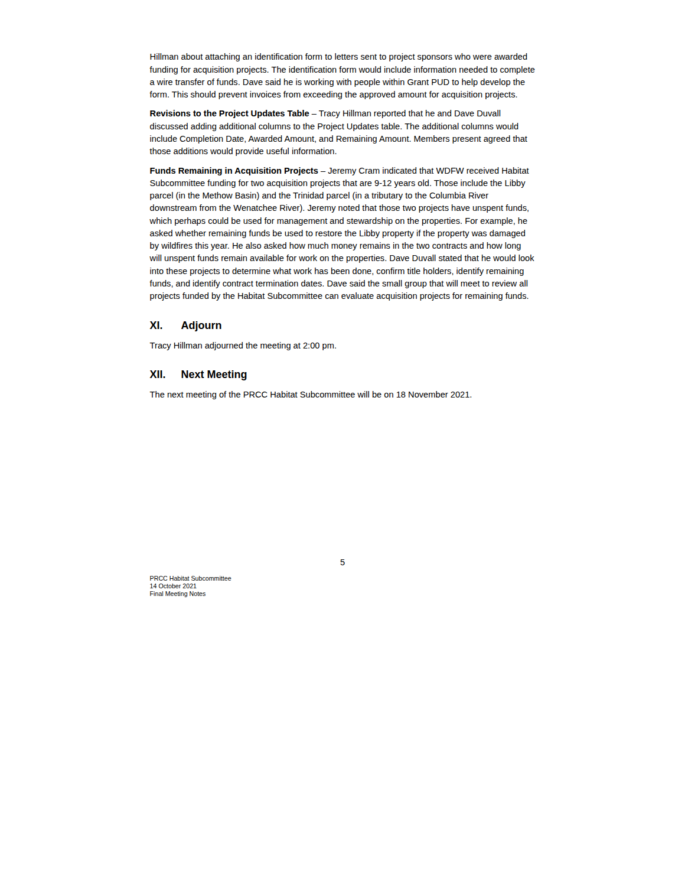Hillman about attaching an identification form to letters sent to project sponsors who were awarded funding for acquisition projects. The identification form would include information needed to complete a wire transfer of funds. Dave said he is working with people within Grant PUD to help develop the form. This should prevent invoices from exceeding the approved amount for acquisition projects.
Revisions to the Project Updates Table – Tracy Hillman reported that he and Dave Duvall discussed adding additional columns to the Project Updates table. The additional columns would include Completion Date, Awarded Amount, and Remaining Amount. Members present agreed that those additions would provide useful information.
Funds Remaining in Acquisition Projects – Jeremy Cram indicated that WDFW received Habitat Subcommittee funding for two acquisition projects that are 9-12 years old. Those include the Libby parcel (in the Methow Basin) and the Trinidad parcel (in a tributary to the Columbia River downstream from the Wenatchee River). Jeremy noted that those two projects have unspent funds, which perhaps could be used for management and stewardship on the properties. For example, he asked whether remaining funds be used to restore the Libby property if the property was damaged by wildfires this year. He also asked how much money remains in the two contracts and how long will unspent funds remain available for work on the properties. Dave Duvall stated that he would look into these projects to determine what work has been done, confirm title holders, identify remaining funds, and identify contract termination dates. Dave said the small group that will meet to review all projects funded by the Habitat Subcommittee can evaluate acquisition projects for remaining funds.
XI. Adjourn
Tracy Hillman adjourned the meeting at 2:00 pm.
XII. Next Meeting
The next meeting of the PRCC Habitat Subcommittee will be on 18 November 2021.
5
PRCC Habitat Subcommittee
14 October 2021
Final Meeting Notes